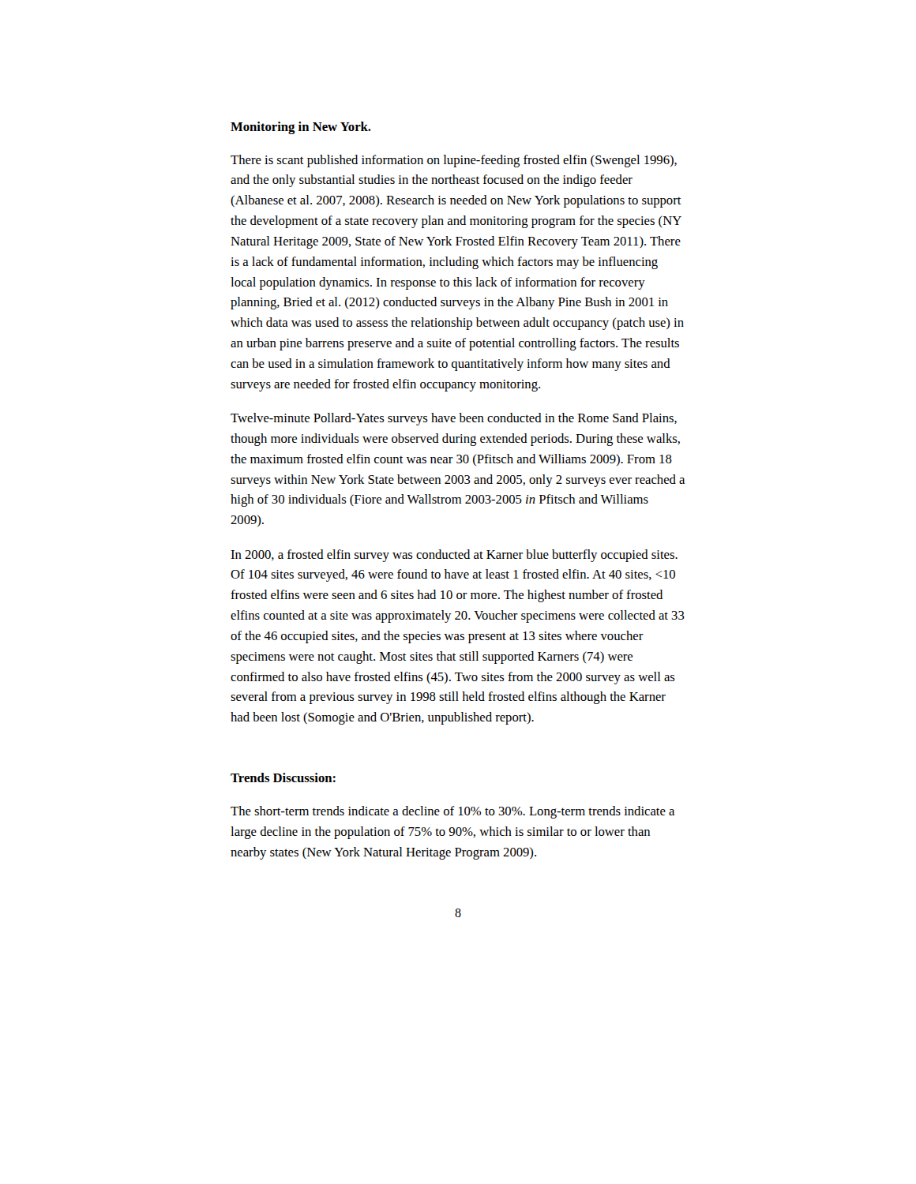Monitoring in New York.
There is scant published information on lupine-feeding frosted elfin (Swengel 1996), and the only substantial studies in the northeast focused on the indigo feeder (Albanese et al. 2007, 2008). Research is needed on New York populations to support the development of a state recovery plan and monitoring program for the species (NY Natural Heritage 2009, State of New York Frosted Elfin Recovery Team 2011). There is a lack of fundamental information, including which factors may be influencing local population dynamics. In response to this lack of information for recovery planning, Bried et al. (2012) conducted surveys in the Albany Pine Bush in 2001 in which data was used to assess the relationship between adult occupancy (patch use) in an urban pine barrens preserve and a suite of potential controlling factors. The results can be used in a simulation framework to quantitatively inform how many sites and surveys are needed for frosted elfin occupancy monitoring.
Twelve-minute Pollard-Yates surveys have been conducted in the Rome Sand Plains, though more individuals were observed during extended periods. During these walks, the maximum frosted elfin count was near 30 (Pfitsch and Williams 2009). From 18 surveys within New York State between 2003 and 2005, only 2 surveys ever reached a high of 30 individuals (Fiore and Wallstrom 2003-2005 in Pfitsch and Williams 2009).
In 2000, a frosted elfin survey was conducted at Karner blue butterfly occupied sites. Of 104 sites surveyed, 46 were found to have at least 1 frosted elfin. At 40 sites, <10 frosted elfins were seen and 6 sites had 10 or more. The highest number of frosted elfins counted at a site was approximately 20. Voucher specimens were collected at 33 of the 46 occupied sites, and the species was present at 13 sites where voucher specimens were not caught. Most sites that still supported Karners (74) were confirmed to also have frosted elfins (45). Two sites from the 2000 survey as well as several from a previous survey in 1998 still held frosted elfins although the Karner had been lost (Somogie and O'Brien, unpublished report).
Trends Discussion:
The short-term trends indicate a decline of 10% to 30%. Long-term trends indicate a large decline in the population of 75% to 90%, which is similar to or lower than nearby states (New York Natural Heritage Program 2009).
8